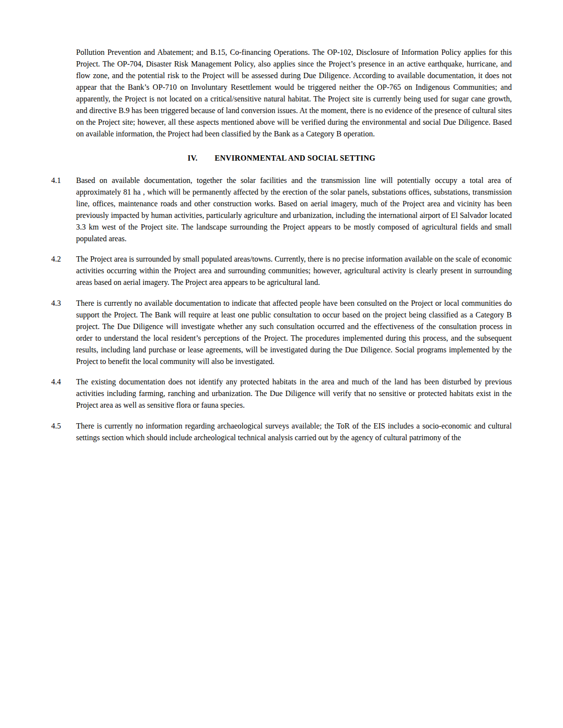Pollution Prevention and Abatement; and B.15, Co-financing Operations. The OP-102, Disclosure of Information Policy applies for this Project. The OP-704, Disaster Risk Management Policy, also applies since the Project’s presence in an active earthquake, hurricane, and flow zone, and the potential risk to the Project will be assessed during Due Diligence. According to available documentation, it does not appear that the Bank’s OP-710 on Involuntary Resettlement would be triggered neither the OP-765 on Indigenous Communities; and apparently, the Project is not located on a critical/sensitive natural habitat. The Project site is currently being used for sugar cane growth, and directive B.9 has been triggered because of land conversion issues. At the moment, there is no evidence of the presence of cultural sites on the Project site; however, all these aspects mentioned above will be verified during the environmental and social Due Diligence. Based on available information, the Project had been classified by the Bank as a Category B operation.
IV. ENVIRONMENTAL AND SOCIAL SETTING
4.1
Based on available documentation, together the solar facilities and the transmission line will potentially occupy a total area of approximately 81 ha , which will be permanently affected by the erection of the solar panels, substations offices, substations, transmission line, offices, maintenance roads and other construction works. Based on aerial imagery, much of the Project area and vicinity has been previously impacted by human activities, particularly agriculture and urbanization, including the international airport of El Salvador located 3.3 km west of the Project site. The landscape surrounding the Project appears to be mostly composed of agricultural fields and small populated areas.
4.2
The Project area is surrounded by small populated areas/towns. Currently, there is no precise information available on the scale of economic activities occurring within the Project area and surrounding communities; however, agricultural activity is clearly present in surrounding areas based on aerial imagery. The Project area appears to be agricultural land.
4.3
There is currently no available documentation to indicate that affected people have been consulted on the Project or local communities do support the Project. The Bank will require at least one public consultation to occur based on the project being classified as a Category B project. The Due Diligence will investigate whether any such consultation occurred and the effectiveness of the consultation process in order to understand the local resident’s perceptions of the Project. The procedures implemented during this process, and the subsequent results, including land purchase or lease agreements, will be investigated during the Due Diligence. Social programs implemented by the Project to benefit the local community will also be investigated.
4.4
The existing documentation does not identify any protected habitats in the area and much of the land has been disturbed by previous activities including farming, ranching and urbanization. The Due Diligence will verify that no sensitive or protected habitats exist in the Project area as well as sensitive flora or fauna species.
4.5
There is currently no information regarding archaeological surveys available; the ToR of the EIS includes a socio-economic and cultural settings section which should include archeological technical analysis carried out by the agency of cultural patrimony of the